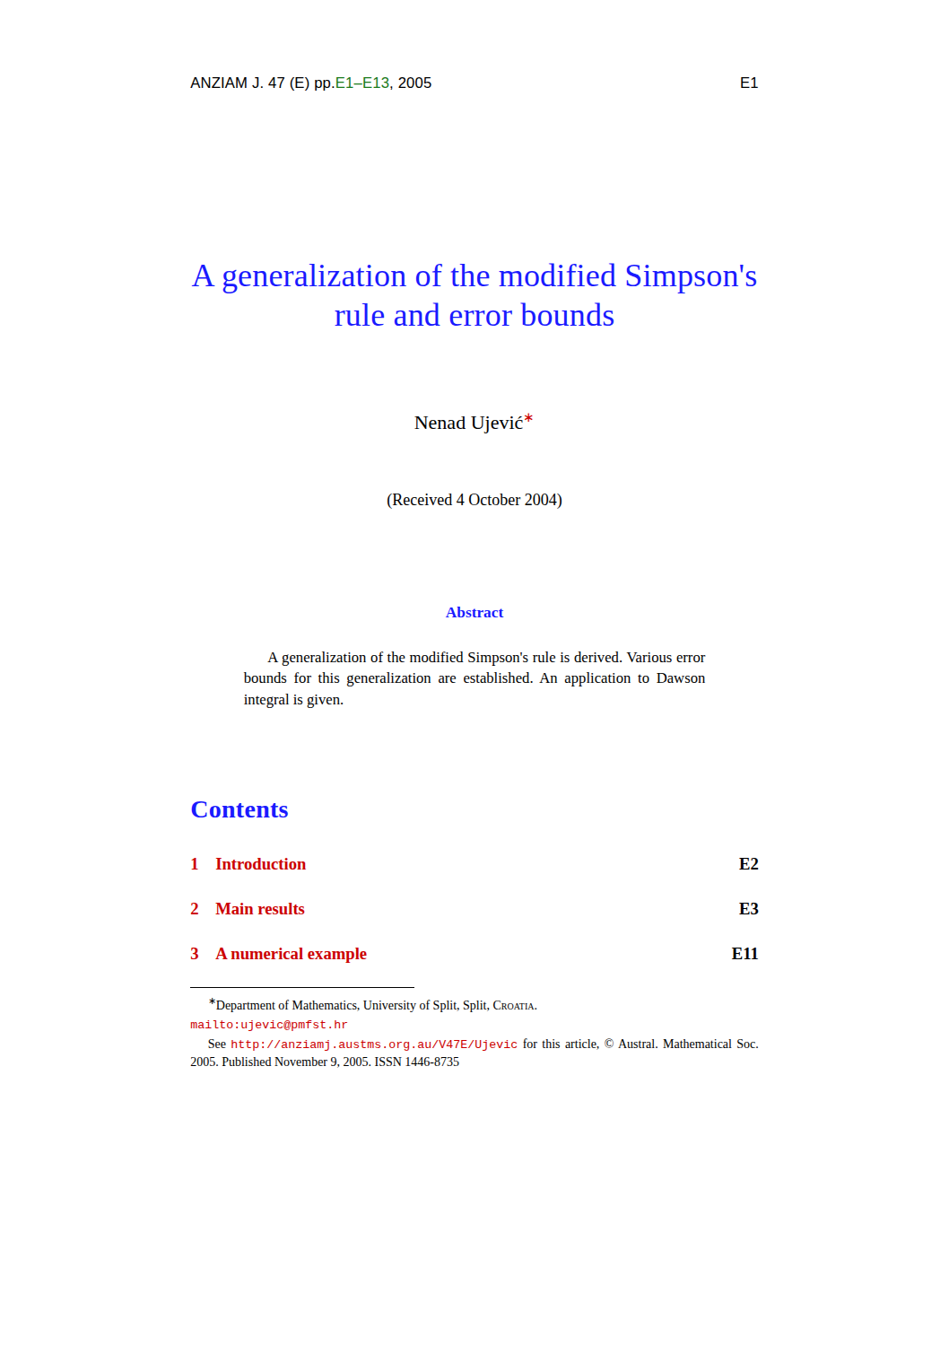ANZIAM J. 47 (E) pp. E1–E13, 2005
E1
A generalization of the modified Simpson's
rule and error bounds
Nenad Ujević∗
(Received 4 October 2004)
Abstract
A generalization of the modified Simpson's rule is derived. Various error bounds for this generalization are established. An application to Dawson integral is given.
Contents
1 Introduction E2
2 Main results E3
3 A numerical example E11
∗Department of Mathematics, University of Split, Split, Croatia.
mailto:ujevic@pmfst.hr
See http://anziamj.austms.org.au/V47E/Ujevic for this article, © Austral. Mathematical Soc. 2005. Published November 9, 2005. ISSN 1446-8735